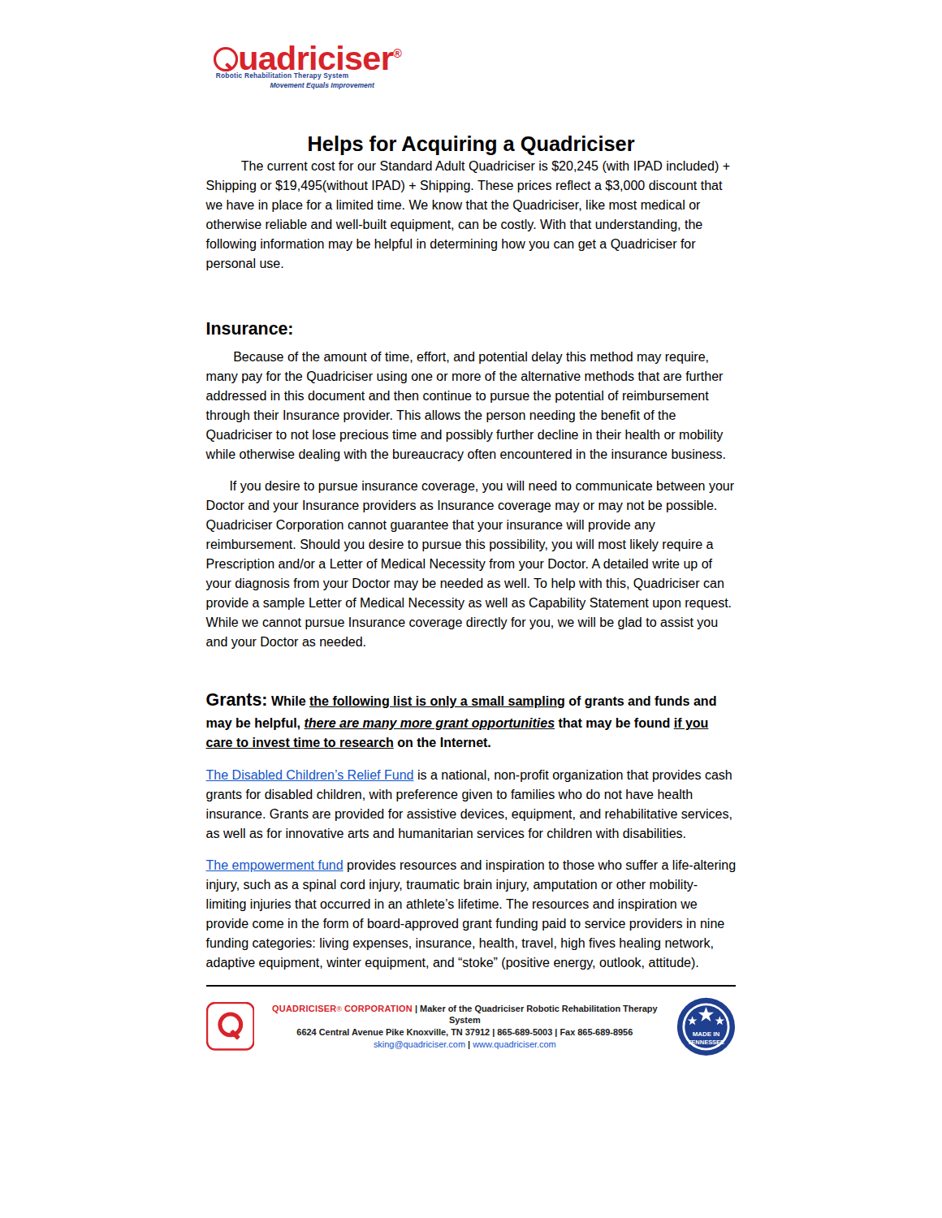uadriciser®
Robotic Rehabilitation Therapy System
Movement Equals Improvement
Helps for Acquiring a Quadriciser
The current cost for our Standard Adult Quadriciser is $20,245 (with IPAD included) + Shipping or $19,495(without IPAD) + Shipping. These prices reflect a $3,000 discount that we have in place for a limited time. We know that the Quadriciser, like most medical or otherwise reliable and well-built equipment, can be costly. With that understanding, the following information may be helpful in determining how you can get a Quadriciser for personal use.
Insurance:
Because of the amount of time, effort, and potential delay this method may require, many pay for the Quadriciser using one or more of the alternative methods that are further addressed in this document and then continue to pursue the potential of reimbursement through their Insurance provider. This allows the person needing the benefit of the Quadriciser to not lose precious time and possibly further decline in their health or mobility while otherwise dealing with the bureaucracy often encountered in the insurance business.
If you desire to pursue insurance coverage, you will need to communicate between your Doctor and your Insurance providers as Insurance coverage may or may not be possible. Quadriciser Corporation cannot guarantee that your insurance will provide any reimbursement. Should you desire to pursue this possibility, you will most likely require a Prescription and/or a Letter of Medical Necessity from your Doctor. A detailed write up of your diagnosis from your Doctor may be needed as well. To help with this, Quadriciser can provide a sample Letter of Medical Necessity as well as Capability Statement upon request. While we cannot pursue Insurance coverage directly for you, we will be glad to assist you and your Doctor as needed.
Grants: While the following list is only a small sampling of grants and funds and may be helpful, there are many more grant opportunities that may be found if you care to invest time to research on the Internet.
The Disabled Children’s Relief Fund is a national, non-profit organization that provides cash grants for disabled children, with preference given to families who do not have health insurance. Grants are provided for assistive devices, equipment, and rehabilitative services, as well as for innovative arts and humanitarian services for children with disabilities.
The empowerment fund provides resources and inspiration to those who suffer a life-altering injury, such as a spinal cord injury, traumatic brain injury, amputation or other mobility-limiting injuries that occurred in an athlete’s lifetime. The resources and inspiration we provide come in the form of board-approved grant funding paid to service providers in nine funding categories: living expenses, insurance, health, travel, high fives healing network, adaptive equipment, winter equipment, and “stoke” (positive energy, outlook, attitude).
QUADRICISER® CORPORATION | Maker of the Quadriciser Robotic Rehabilitation Therapy System
6624 Central Avenue Pike Knoxville, TN 37912 | 865-689-5003 | Fax 865-689-8956
sking@quadriciser.com | www.quadriciser.com
MADE IN TENNESSEE